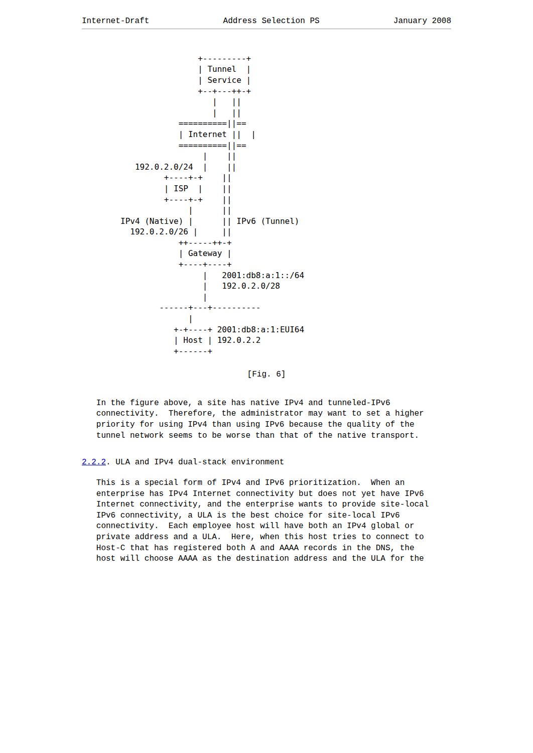Internet-Draft Address Selection PS January 2008
                        +---------+
                        | Tunnel  |
                        | Service |
                        +--+---++-+
                           |   ||
                           |   ||
                    ==========||==
                    | Internet ||  |
                    ==========||==
                         |    ||
           192.0.2.0/24  |    ||
                 +----+-+    ||
                 | ISP  |    ||
                 +----+-+    ||
                      |      ||
        IPv4 (Native) |      || IPv6 (Tunnel)
          192.0.2.0/26 |     ||
                    ++-----++-+
                    | Gateway |
                    +----+----+
                         |   2001:db8:a:1::/64
                         |   192.0.2.0/28
                         |
                ------+---+----------
                      |
                   +-+----+ 2001:db8:a:1:EUI64
                   | Host | 192.0.2.2
                   +------+
[Fig. 6]
In the figure above, a site has native IPv4 and tunneled-IPv6 connectivity. Therefore, the administrator may want to set a higher priority for using IPv4 than using IPv6 because the quality of the tunnel network seems to be worse than that of the native transport.
2.2.2. ULA and IPv4 dual-stack environment
This is a special form of IPv4 and IPv6 prioritization. When an enterprise has IPv4 Internet connectivity but does not yet have IPv6 Internet connectivity, and the enterprise wants to provide site-local IPv6 connectivity, a ULA is the best choice for site-local IPv6 connectivity. Each employee host will have both an IPv4 global or private address and a ULA. Here, when this host tries to connect to Host-C that has registered both A and AAAA records in the DNS, the host will choose AAAA as the destination address and the ULA for the